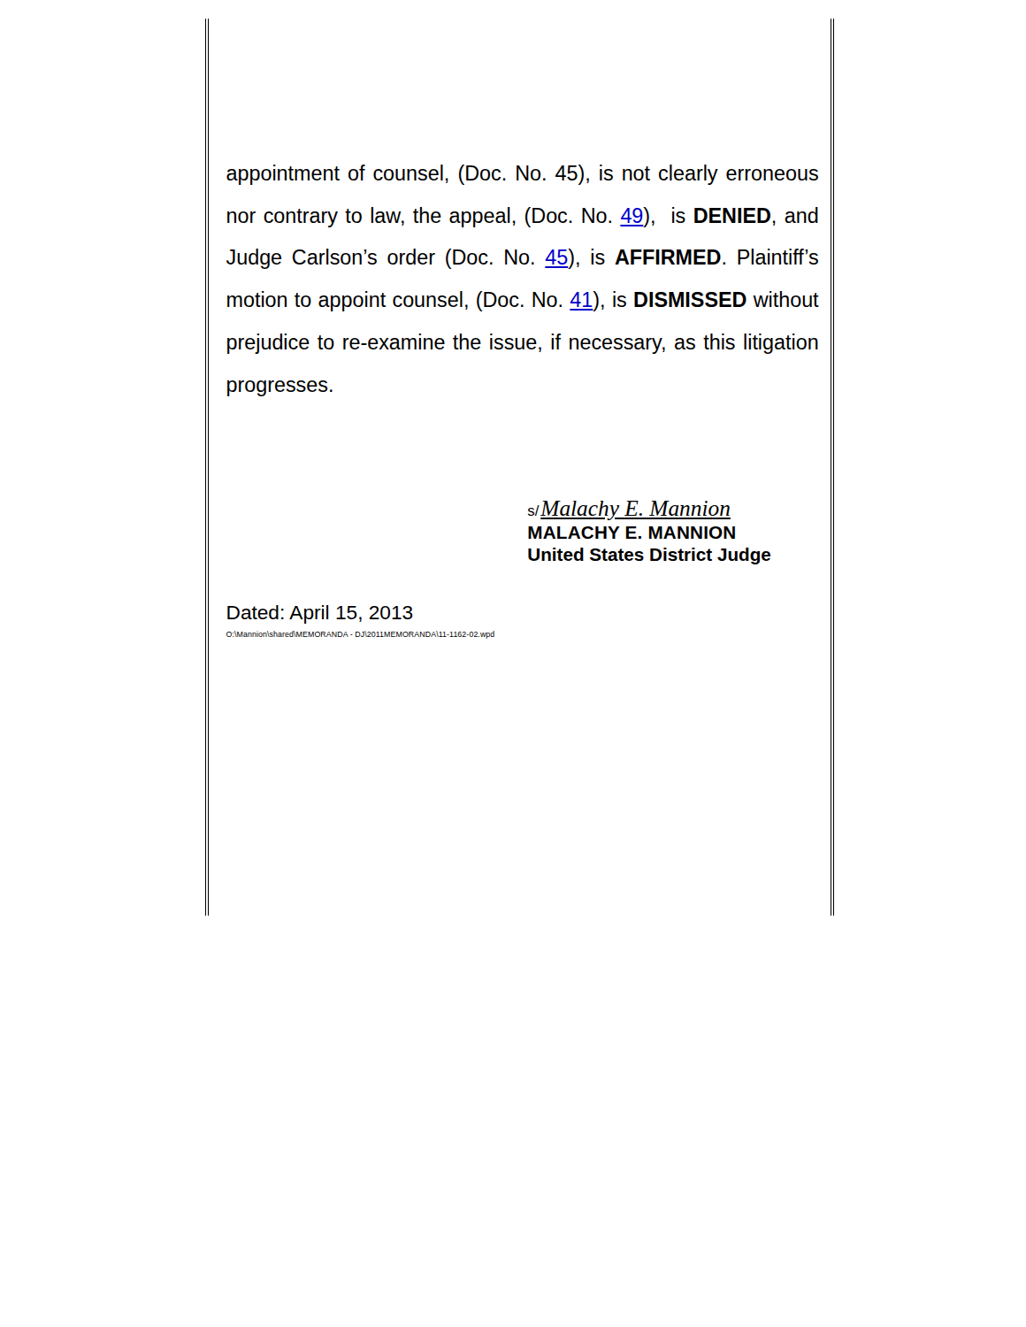appointment of counsel, (Doc. No. 45), is not clearly erroneous nor contrary to law, the appeal, (Doc. No. 49), is DENIED, and Judge Carlson’s order (Doc. No. 45), is AFFIRMED. Plaintiff’s motion to appoint counsel, (Doc. No. 41), is DISMISSED without prejudice to re-examine the issue, if necessary, as this litigation progresses.
s/Malachy E. Mannion
MALACHY E. MANNION
United States District Judge
Dated: April 15, 2013
O:\Mannion\shared\MEMORANDA - DJ\2011MEMORANDA\11-1162-02.wpd